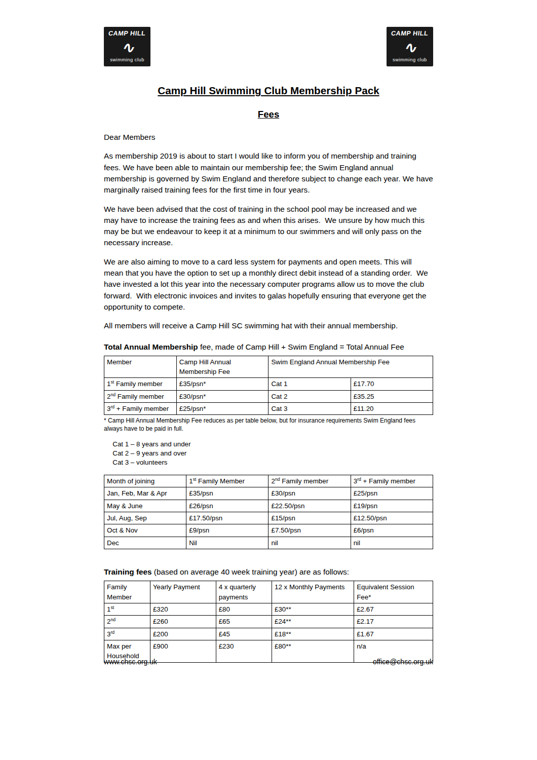Camp Hill
∿
swimming club
Camp Hill
∿
swimming club
Camp Hill Swimming Club Membership Pack
Fees
Dear Members
As membership 2019 is about to start I would like to inform you of membership and training fees. We have been able to maintain our membership fee; the Swim England annual membership is governed by Swim England and therefore subject to change each year. We have marginally raised training fees for the first time in four years.
We have been advised that the cost of training in the school pool may be increased and we may have to increase the training fees as and when this arises. We unsure by how much this may be but we endeavour to keep it at a minimum to our swimmers and will only pass on the necessary increase.
We are also aiming to move to a card less system for payments and open meets. This will mean that you have the option to set up a monthly direct debit instead of a standing order. We have invested a lot this year into the necessary computer programs allow us to move the club forward. With electronic invoices and invites to galas hopefully ensuring that everyone get the opportunity to compete.
All members will receive a Camp Hill SC swimming hat with their annual membership.
Total Annual Membership fee, made of Camp Hill + Swim England = Total Annual Fee
| Member | Camp Hill Annual Membership Fee | Swim England Annual Membership Fee |
| 1 st Family member | £35/psn* | Cat 1 | £17.70 |
| 2 nd Family member | £30/psn* | Cat 2 | £35.25 |
| 3 rd + Family member | £25/psn* | Cat 3 | £11.20 |
* Camp Hill Annual Membership Fee reduces as per table below, but for insurance requirements Swim England fees always have to be paid in full.
Cat 1 – 8 years and under
Cat 2 – 9 years and over
Cat 3 – volunteers
| Month of joining | 1 st Family Member | 2 nd Family member | 3 rd + Family member |
| Jan, Feb, Mar & Apr | £35/psn | £30/psn | £25/psn |
| May & June | £26/psn | £22.50/psn | £19/psn |
| Jul, Aug, Sep | £17.50/psn | £15/psn | £12.50/psn |
| Oct & Nov | £9/psn | £7.50/psn | £6/psn |
| Dec | Nil | nil | nil |
Training fees (based on average 40 week training year) are as follows:
| Family Member | Yearly Payment | 4 x quarterly payments | 12 x Monthly Payments | Equivalent Session Fee* |
| 1 st | £320 | £80 | £30** | £2.67 |
| 2 nd | £260 | £65 | £24** | £2.17 |
| 3 rd | £200 | £45 | £18** | £1.67 |
| Max per Household | £900 | £230 | £80** | n/a |
www.chsc.org.uk office@chsc.org.uk